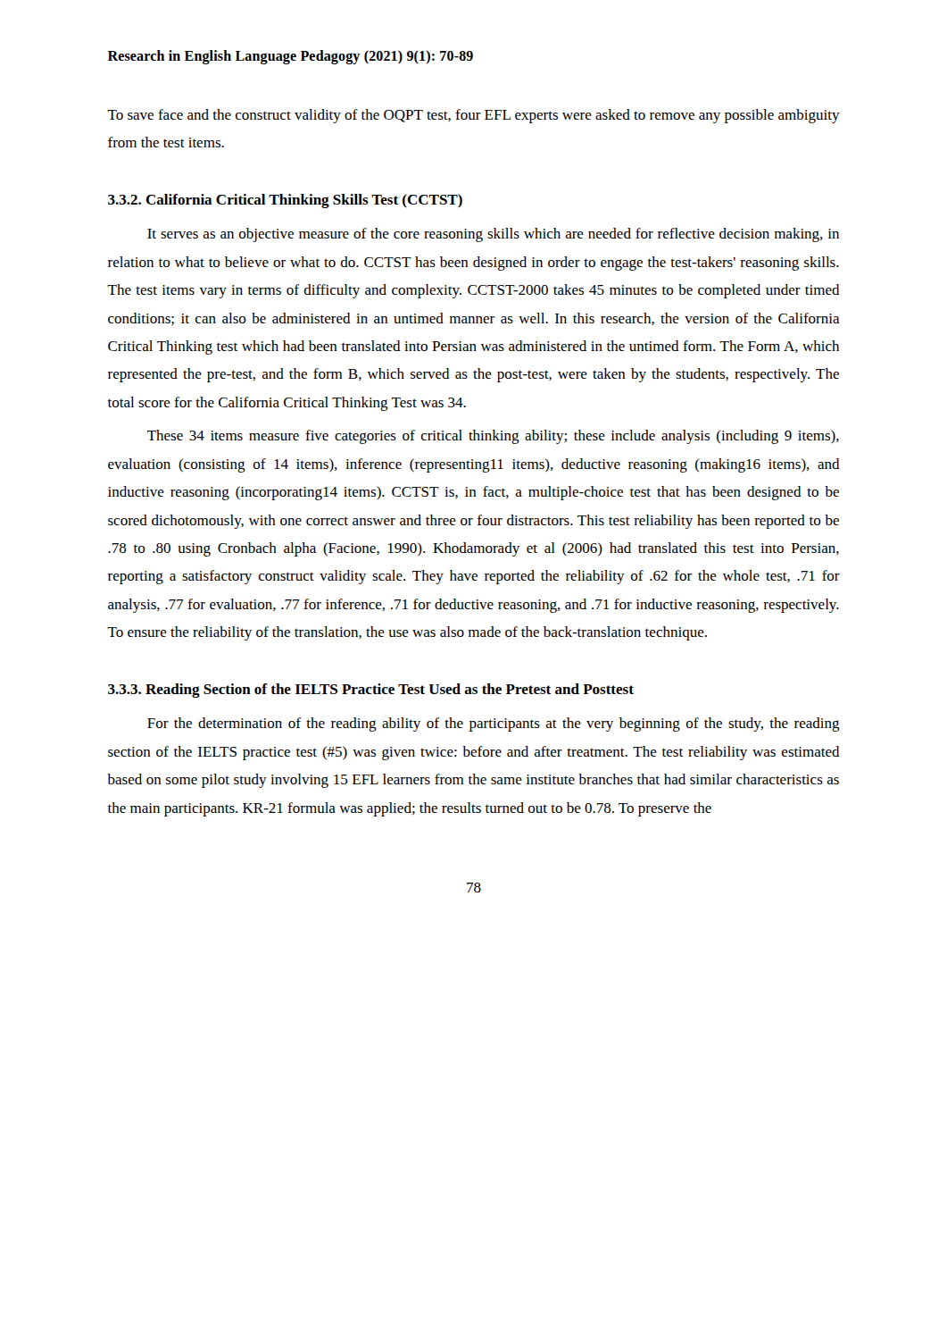Research in English Language Pedagogy (2021) 9(1): 70-89
To save face and the construct validity of the OQPT test, four EFL experts were asked to remove any possible ambiguity from the test items.
3.3.2. California Critical Thinking Skills Test (CCTST)
It serves as an objective measure of the core reasoning skills which are needed for reflective decision making, in relation to what to believe or what to do. CCTST has been designed in order to engage the test-takers' reasoning skills. The test items vary in terms of difficulty and complexity. CCTST-2000 takes 45 minutes to be completed under timed conditions; it can also be administered in an untimed manner as well. In this research, the version of the California Critical Thinking test which had been translated into Persian was administered in the untimed form. The Form A, which represented the pre-test, and the form B, which served as the post-test, were taken by the students, respectively. The total score for the California Critical Thinking Test was 34.
These 34 items measure five categories of critical thinking ability; these include analysis (including 9 items), evaluation (consisting of 14 items), inference (representing11 items), deductive reasoning (making16 items), and inductive reasoning (incorporating14 items). CCTST is, in fact, a multiple-choice test that has been designed to be scored dichotomously, with one correct answer and three or four distractors. This test reliability has been reported to be .78 to .80 using Cronbach alpha (Facione, 1990). Khodamorady et al (2006) had translated this test into Persian, reporting a satisfactory construct validity scale. They have reported the reliability of .62 for the whole test, .71 for analysis, .77 for evaluation, .77 for inference, .71 for deductive reasoning, and .71 for inductive reasoning, respectively. To ensure the reliability of the translation, the use was also made of the back-translation technique.
3.3.3. Reading Section of the IELTS Practice Test Used as the Pretest and Posttest
For the determination of the reading ability of the participants at the very beginning of the study, the reading section of the IELTS practice test (#5) was given twice: before and after treatment. The test reliability was estimated based on some pilot study involving 15 EFL learners from the same institute branches that had similar characteristics as the main participants. KR-21 formula was applied; the results turned out to be 0.78. To preserve the
78